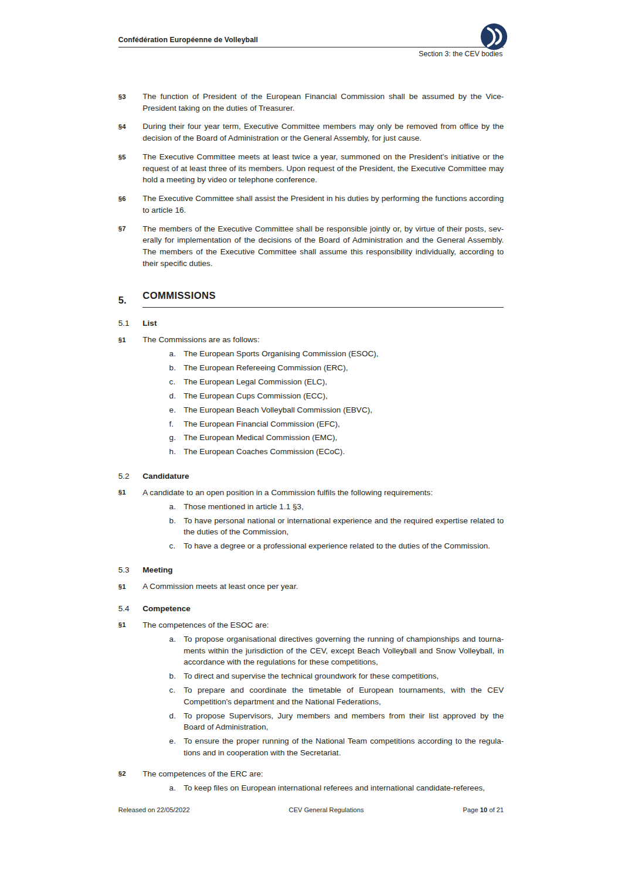Confédération Européenne de Volleyball
Section 3: the CEV bodies
§3
The function of President of the European Financial Commission shall be assumed by the Vice-President taking on the duties of Treasurer.
§4
During their four year term, Executive Committee members may only be removed from office by the decision of the Board of Administration or the General Assembly, for just cause.
§5
The Executive Committee meets at least twice a year, summoned on the President's initiative or the request of at least three of its members. Upon request of the President, the Executive Committee may hold a meeting by video or telephone conference.
§6
The Executive Committee shall assist the President in his duties by performing the functions according to article 16.
§7
The members of the Executive Committee shall be responsible jointly or, by virtue of their posts, severally for implementation of the decisions of the Board of Administration and the General Assembly. The members of the Executive Committee shall assume this responsibility individually, according to their specific duties.
5.
COMMISSIONS
5.1
List
§1
The Commissions are as follows:
a. The European Sports Organising Commission (ESOC),
b. The European Refereeing Commission (ERC),
c. The European Legal Commission (ELC),
d. The European Cups Commission (ECC),
e. The European Beach Volleyball Commission (EBVC),
f. The European Financial Commission (EFC),
g. The European Medical Commission (EMC),
h. The European Coaches Commission (ECoC).
5.2
Candidature
§1
A candidate to an open position in a Commission fulfils the following requirements:
a. Those mentioned in article 1.1 §3,
b. To have personal national or international experience and the required expertise related to the duties of the Commission,
c. To have a degree or a professional experience related to the duties of the Commission.
5.3
Meeting
§1
A Commission meets at least once per year.
5.4
Competence
§1
The competences of the ESOC are:
a. To propose organisational directives governing the running of championships and tournaments within the jurisdiction of the CEV, except Beach Volleyball and Snow Volleyball, in accordance with the regulations for these competitions,
b. To direct and supervise the technical groundwork for these competitions,
c. To prepare and coordinate the timetable of European tournaments, with the CEV Competition's department and the National Federations,
d. To propose Supervisors, Jury members and members from their list approved by the Board of Administration,
e. To ensure the proper running of the National Team competitions according to the regulations and in cooperation with the Secretariat.
§2
The competences of the ERC are:
a. To keep files on European international referees and international candidate-referees,
Released on 22/05/2022
CEV General Regulations
Page 10 of 21